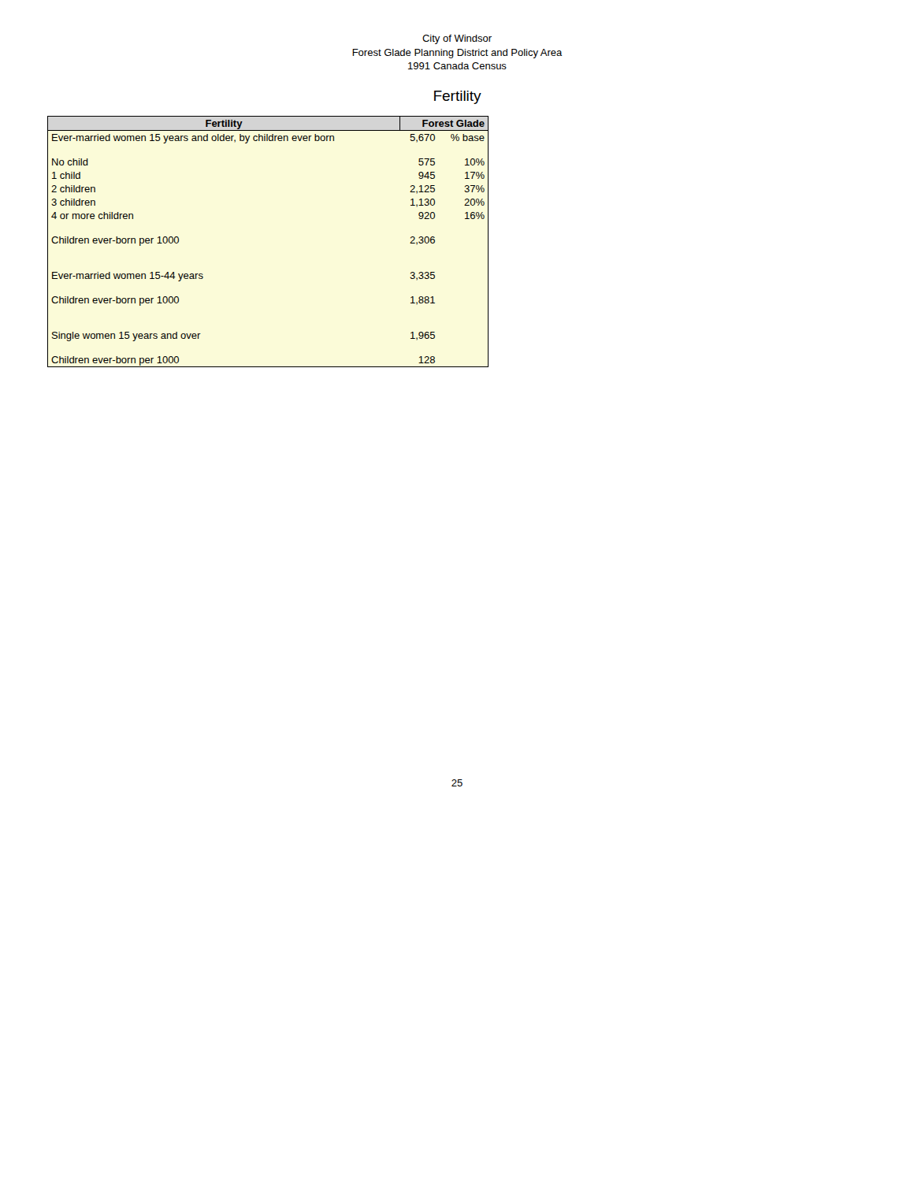City of Windsor
Forest Glade Planning District and Policy Area
1991 Canada Census
Fertility
| Fertility | Forest Glade |
| --- | --- |
| Ever-married women 15 years and older, by children ever born | 5,670 | % base |
| No child | 575 | 10% |
| 1 child | 945 | 17% |
| 2 children | 2,125 | 37% |
| 3 children | 1,130 | 20% |
| 4 or more children | 920 | 16% |
| Children ever-born per 1000 | 2,306 | |
| Ever-married women 15-44 years | 3,335 | |
| Children ever-born per 1000 | 1,881 | |
| Single women 15 years and over | 1,965 | |
| Children ever-born per 1000 | 128 | |
25